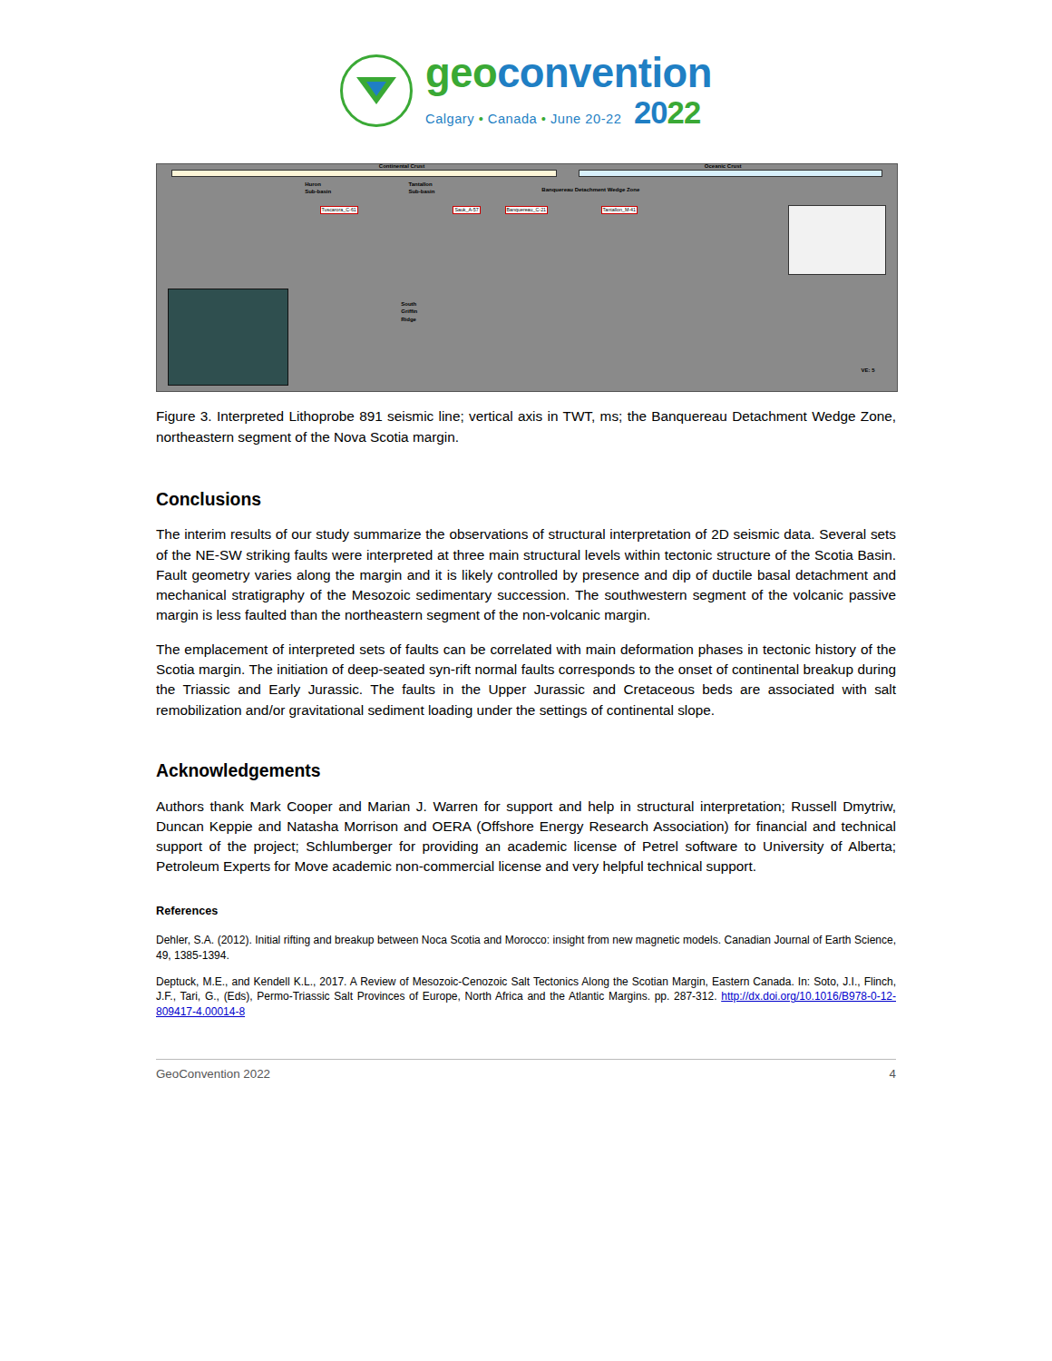geo convention
Calgary • Canada • June 20-22 2022
Continental Crust
Oceanic Crust
Huron
Sub-basin
Tantallon
Sub-basin
Banquereau Detachment Wedge Zone
Tuscarora_C-61
Sauk_A-57
Banquereau_C-21
Tantallon_M-41
South
Griffin
Ridge
VE: 5
Figure 3. Interpreted Lithoprobe 891 seismic line; vertical axis in TWT, ms; the Banquereau Detachment Wedge Zone, northeastern segment of the Nova Scotia margin.
Conclusions
The interim results of our study summarize the observations of structural interpretation of 2D seismic data. Several sets of the NE-SW striking faults were interpreted at three main structural levels within tectonic structure of the Scotia Basin. Fault geometry varies along the margin and it is likely controlled by presence and dip of ductile basal detachment and mechanical stratigraphy of the Mesozoic sedimentary succession. The southwestern segment of the volcanic passive margin is less faulted than the northeastern segment of the non-volcanic margin.
The emplacement of interpreted sets of faults can be correlated with main deformation phases in tectonic history of the Scotia margin. The initiation of deep-seated syn-rift normal faults corresponds to the onset of continental breakup during the Triassic and Early Jurassic. The faults in the Upper Jurassic and Cretaceous beds are associated with salt remobilization and/or gravitational sediment loading under the settings of continental slope.
Acknowledgements
Authors thank Mark Cooper and Marian J. Warren for support and help in structural interpretation; Russell Dmytriw, Duncan Keppie and Natasha Morrison and OERA (Offshore Energy Research Association) for financial and technical support of the project; Schlumberger for providing an academic license of Petrel software to University of Alberta; Petroleum Experts for Move academic non-commercial license and very helpful technical support.
References
Dehler, S.A. (2012). Initial rifting and breakup between Noca Scotia and Morocco: insight from new magnetic models. Canadian Journal of Earth Science, 49, 1385-1394.
Deptuck, M.E., and Kendell K.L., 2017. A Review of Mesozoic-Cenozoic Salt Tectonics Along the Scotian Margin, Eastern Canada. In: Soto, J.I., Flinch, J.F., Tari, G., (Eds), Permo-Triassic Salt Provinces of Europe, North Africa and the Atlantic Margins. pp. 287-312. http://dx.doi.org/10.1016/B978-0-12-809417-4.00014-8
GeoConvention 2022 4